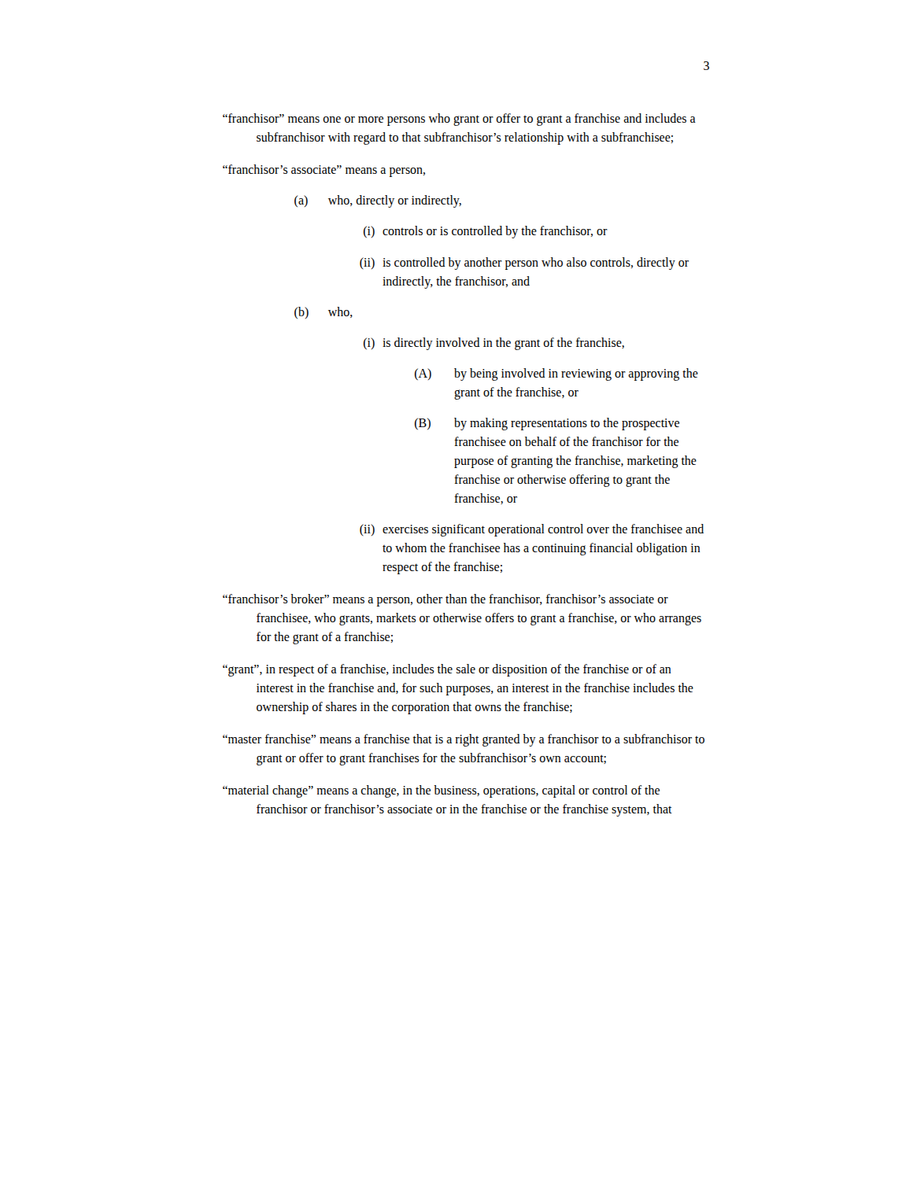3
“franchisor” means one or more persons who grant or offer to grant a franchise and includes a subfranchisor with regard to that subfranchisor’s relationship with a subfranchisee;
“franchisor’s associate” means a person,
(a) who, directly or indirectly,
(i) controls or is controlled by the franchisor, or
(ii) is controlled by another person who also controls, directly or indirectly, the franchisor, and
(b) who,
(i) is directly involved in the grant of the franchise,
(A) by being involved in reviewing or approving the grant of the franchise, or
(B) by making representations to the prospective franchisee on behalf of the franchisor for the purpose of granting the franchise, marketing the franchise or otherwise offering to grant the franchise, or
(ii) exercises significant operational control over the franchisee and to whom the franchisee has a continuing financial obligation in respect of the franchise;
“franchisor’s broker” means a person, other than the franchisor, franchisor’s associate or franchisee, who grants, markets or otherwise offers to grant a franchise, or who arranges for the grant of a franchise;
“grant”, in respect of a franchise, includes the sale or disposition of the franchise or of an interest in the franchise and, for such purposes, an interest in the franchise includes the ownership of shares in the corporation that owns the franchise;
“master franchise” means a franchise that is a right granted by a franchisor to a subfranchisor to grant or offer to grant franchises for the subfranchisor’s own account;
“material change” means a change, in the business, operations, capital or control of the franchisor or franchisor’s associate or in the franchise or the franchise system, that